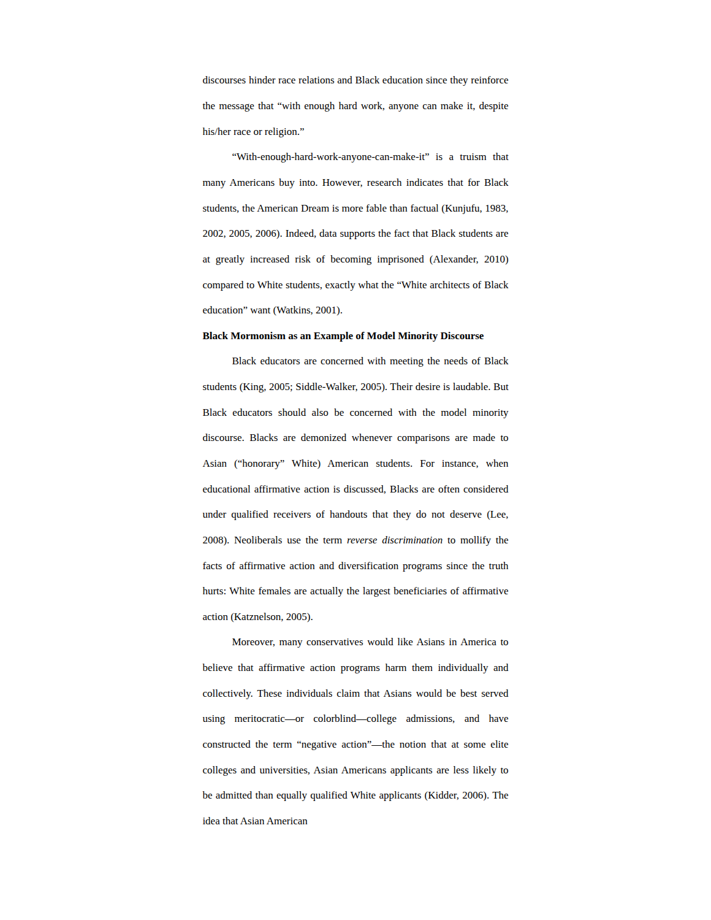discourses hinder race relations and Black education since they reinforce the message that “with enough hard work, anyone can make it, despite his/her race or religion.”
“With-enough-hard-work-anyone-can-make-it” is a truism that many Americans buy into. However, research indicates that for Black students, the American Dream is more fable than factual (Kunjufu, 1983, 2002, 2005, 2006). Indeed, data supports the fact that Black students are at greatly increased risk of becoming imprisoned (Alexander, 2010) compared to White students, exactly what the “White architects of Black education” want (Watkins, 2001).
Black Mormonism as an Example of Model Minority Discourse
Black educators are concerned with meeting the needs of Black students (King, 2005; Siddle-Walker, 2005). Their desire is laudable. But Black educators should also be concerned with the model minority discourse. Blacks are demonized whenever comparisons are made to Asian (“honorary” White) American students. For instance, when educational affirmative action is discussed, Blacks are often considered under qualified receivers of handouts that they do not deserve (Lee, 2008). Neoliberals use the term reverse discrimination to mollify the facts of affirmative action and diversification programs since the truth hurts: White females are actually the largest beneficiaries of affirmative action (Katznelson, 2005).
Moreover, many conservatives would like Asians in America to believe that affirmative action programs harm them individually and collectively. These individuals claim that Asians would be best served using meritocratic—or colorblind—college admissions, and have constructed the term “negative action”—the notion that at some elite colleges and universities, Asian Americans applicants are less likely to be admitted than equally qualified White applicants (Kidder, 2006). The idea that Asian American